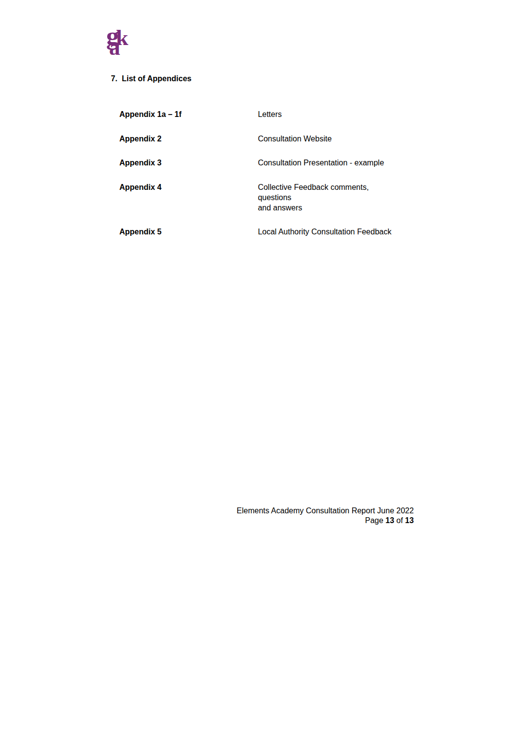g k a
7. List of Appendices
| Appendix 1a – 1f | Letters |
| Appendix 2 | Consultation Website |
| Appendix 3 | Consultation Presentation - example |
| Appendix 4 | Collective Feedback comments, questions and answers |
| Appendix 5 | Local Authority Consultation Feedback |
Elements Academy Consultation Report June 2022 Page 13 of 13